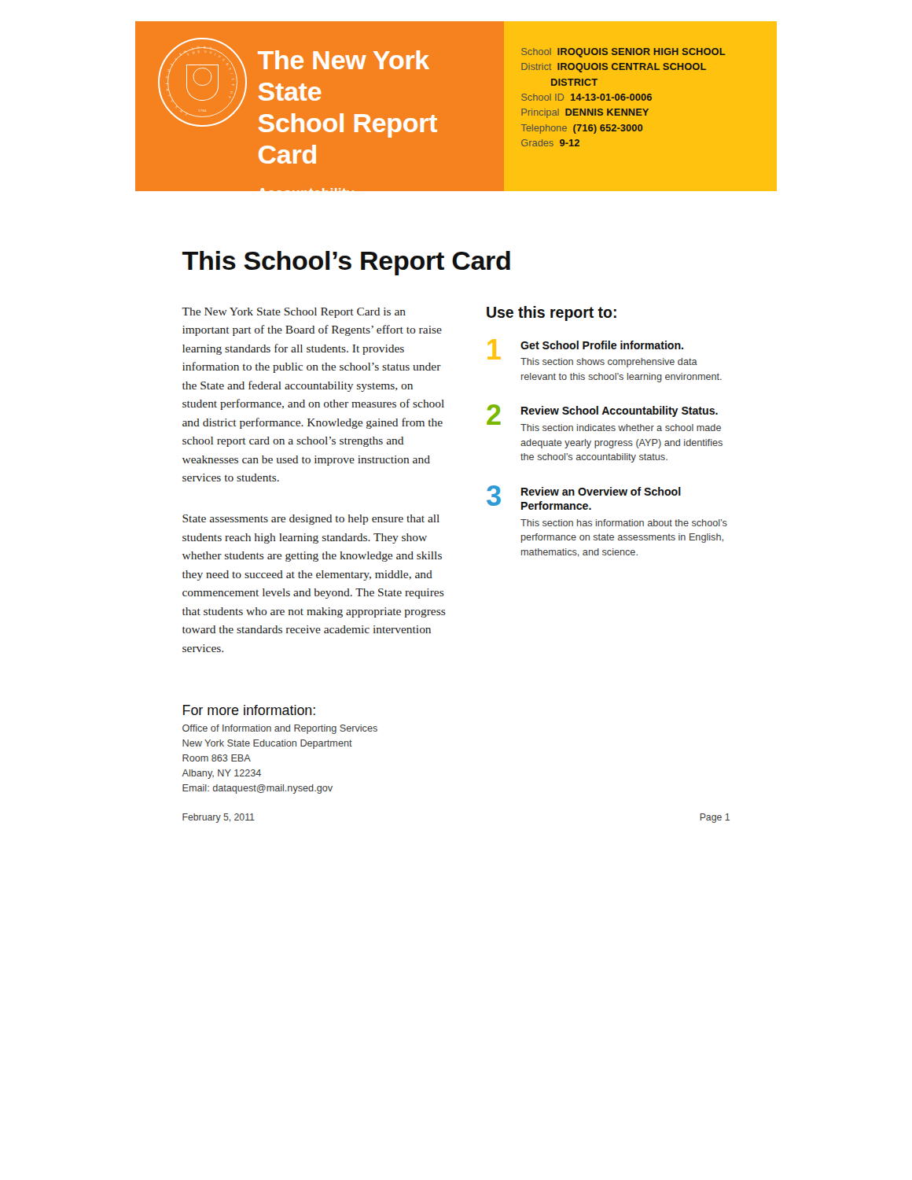T H E U N I V E R S I T Y O F T H E S T A T E O F N E W Y O R K
1784
The New York State
School Report Card
Accountability
and Overview Report 2009 – 10
School IROQUOIS SENIOR HIGH SCHOOL District IROQUOIS CENTRAL SCHOOL DISTRICT School ID 14-13-01-06-0006 Principal DENNIS KENNEY Telephone (716) 652-3000 Grades 9-12
This School’s Report Card
The New York State School Report Card is an important part of the Board of Regents’ effort to raise learning standards for all students. It provides information to the public on the school’s status under the State and federal accountability systems, on student performance, and on other measures of school and district performance. Knowledge gained from the school report card on a school’s strengths and weaknesses can be used to improve instruction and services to students.
State assessments are designed to help ensure that all students reach high learning standards. They show whether students are getting the knowledge and skills they need to succeed at the elementary, middle, and commencement levels and beyond. The State requires that students who are not making appropriate progress toward the standards receive academic intervention services.
Use this report to:
1
Get School Profile information. This section shows comprehensive data relevant to this school’s learning environment.
2
Review School Accountability Status. This section indicates whether a school made adequate yearly progress (AYP) and identifies the school’s accountability status.
3
Review an Overview of School Performance. This section has information about the school’s performance on state assessments in English, mathematics, and science.
For more information:
Office of Information and Reporting Services
New York State Education Department
Room 863 EBA
Albany, NY 12234
Email: dataquest@mail.nysed.gov
February 5, 2011
Page 1